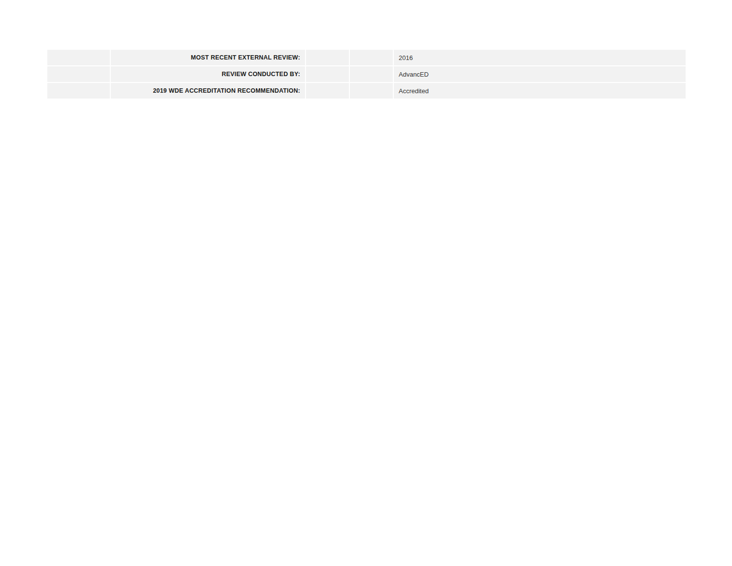| | Most Recent External Review: | | | 2016 |
| | Review Conducted By: | | | AdvancED |
| | 2019 WDE Accreditation Recommendation: | | | Accredited |